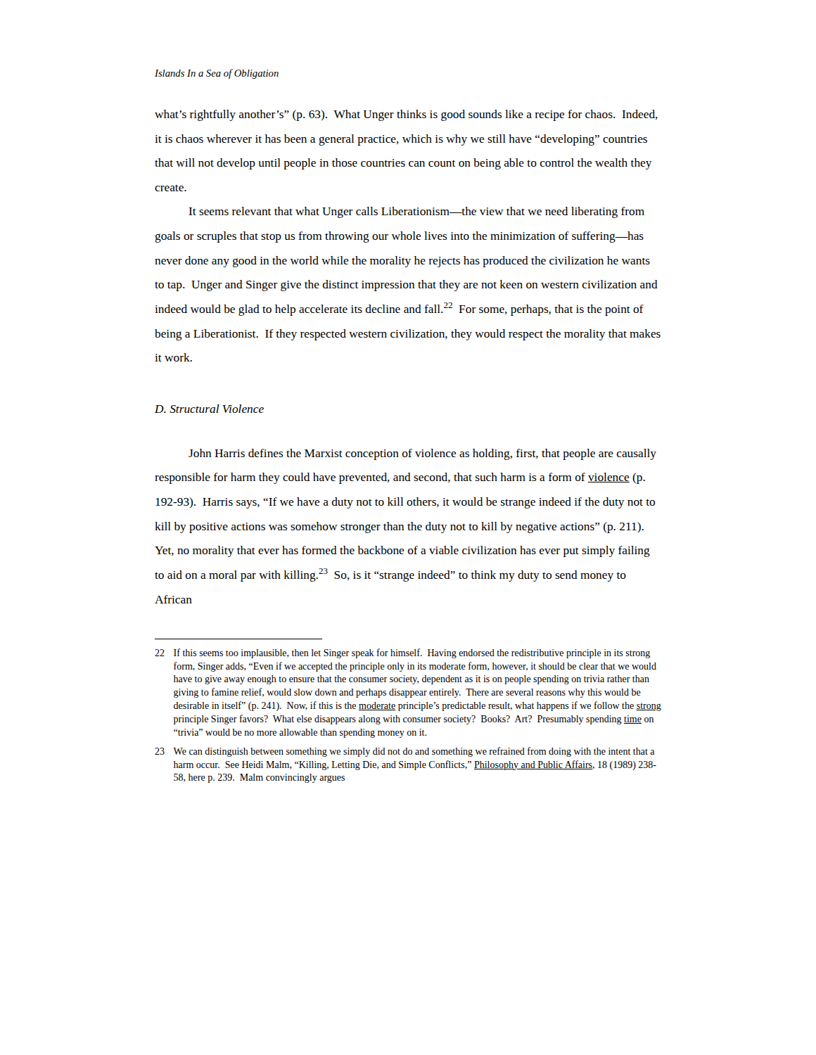Islands In a Sea of Obligation
what’s rightfully another’s” (p. 63). What Unger thinks is good sounds like a recipe for chaos. Indeed, it is chaos wherever it has been a general practice, which is why we still have “developing” countries that will not develop until people in those countries can count on being able to control the wealth they create.
It seems relevant that what Unger calls Liberationism—the view that we need liberating from goals or scruples that stop us from throwing our whole lives into the minimization of suffering—has never done any good in the world while the morality he rejects has produced the civilization he wants to tap. Unger and Singer give the distinct impression that they are not keen on western civilization and indeed would be glad to help accelerate its decline and fall.22 For some, perhaps, that is the point of being a Liberationist. If they respected western civilization, they would respect the morality that makes it work.
D. Structural Violence
John Harris defines the Marxist conception of violence as holding, first, that people are causally responsible for harm they could have prevented, and second, that such harm is a form of violence (p. 192-93). Harris says, “If we have a duty not to kill others, it would be strange indeed if the duty not to kill by positive actions was somehow stronger than the duty not to kill by negative actions” (p. 211). Yet, no morality that ever has formed the backbone of a viable civilization has ever put simply failing to aid on a moral par with killing.23 So, is it “strange indeed” to think my duty to send money to African
22 If this seems too implausible, then let Singer speak for himself. Having endorsed the redistributive principle in its strong form, Singer adds, “Even if we accepted the principle only in its moderate form, however, it should be clear that we would have to give away enough to ensure that the consumer society, dependent as it is on people spending on trivia rather than giving to famine relief, would slow down and perhaps disappear entirely. There are several reasons why this would be desirable in itself” (p. 241). Now, if this is the moderate principle’s predictable result, what happens if we follow the strong principle Singer favors? What else disappears along with consumer society? Books? Art? Presumably spending time on “trivia” would be no more allowable than spending money on it.
23 We can distinguish between something we simply did not do and something we refrained from doing with the intent that a harm occur. See Heidi Malm, “Killing, Letting Die, and Simple Conflicts,” Philosophy and Public Affairs, 18 (1989) 238-58, here p. 239. Malm convincingly argues